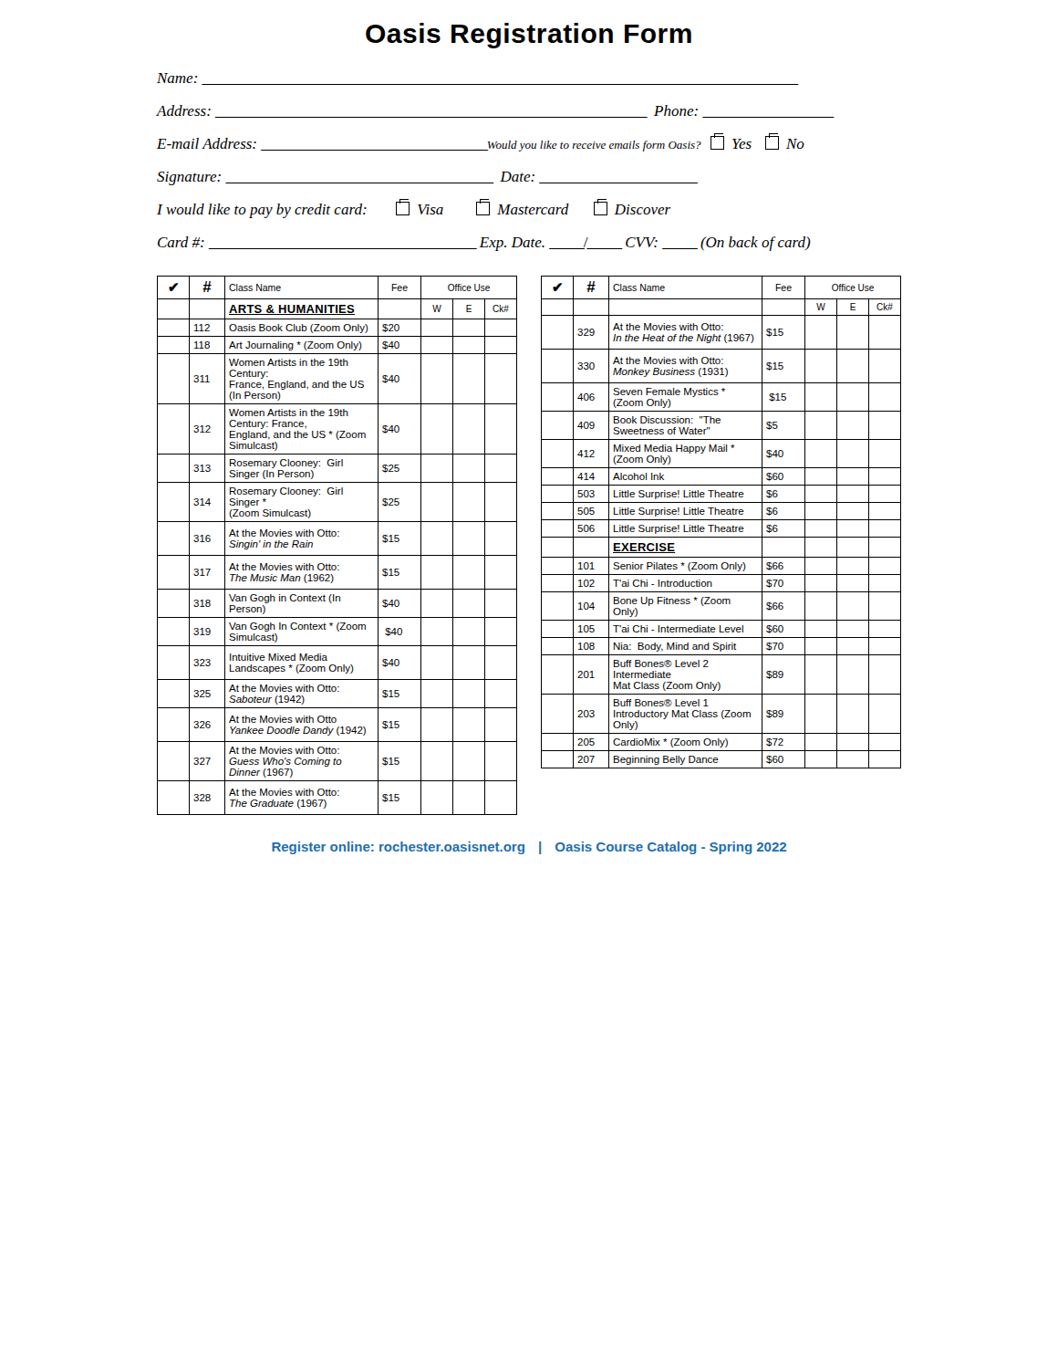Oasis Registration Form
Name: _______________________________________________________________________________________
Address: _______________________________________________________________ Phone: ___________________
E-mail Address: _________________________________Would you like to receive emails form Oasis? Yes No
Signature: _______________________________________ Date: _______________________
I would like to pay by credit card: Visa Mastercard Discover
Card #: _______________________________________ Exp. Date. _____/_____ CVV: _____ (On back of card)
| ✔ | # | Class Name | Fee | Office Use |
| --- | --- | --- | --- | --- |
| | | ARTS & HUMANITIES | | W | E | Ck# |
| | 112 | Oasis Book Club (Zoom Only) | $20 | | | |
| | 118 | Art Journaling * (Zoom Only) | $40 | | | |
| | 311 | Women Artists in the 19th Century: France, England, and the US (In Person) | $40 | | | |
| | 312 | Women Artists in the 19th Century: France, England, and the US * (Zoom Simulcast) | $40 | | | |
| | 313 | Rosemary Clooney: Girl Singer (In Person) | $25 | | | |
| | 314 | Rosemary Clooney: Girl Singer * (Zoom Simulcast) | $25 | | | |
| | 316 | At the Movies with Otto: Singin' in the Rain | $15 | | | |
| | 317 | At the Movies with Otto: The Music Man (1962) | $15 | | | |
| | 318 | Van Gogh in Context (In Person) | $40 | | | |
| | 319 | Van Gogh In Context * (Zoom Simulcast) | $40 | | | |
| | 323 | Intuitive Mixed Media Landscapes * (Zoom Only) | $40 | | | |
| | 325 | At the Movies with Otto: Saboteur (1942) | $15 | | | |
| | 326 | At the Movies with Otto Yankee Doodle Dandy (1942) | $15 | | | |
| | 327 | At the Movies with Otto: Guess Who's Coming to Dinner (1967) | $15 | | | |
| | 328 | At the Movies with Otto: The Graduate (1967) | $15 | | | |
| ✔ | # | Class Name | Fee | Office Use |
| --- | --- | --- | --- | --- |
| | | | | W | E | Ck# |
| | 329 | At the Movies with Otto: In the Heat of the Night (1967) | $15 | | | |
| | 330 | At the Movies with Otto: Monkey Business (1931) | $15 | | | |
| | 406 | Seven Female Mystics * (Zoom Only) | $15 | | | |
| | 409 | Book Discussion: "The Sweetness of Water" | $5 | | | |
| | 412 | Mixed Media Happy Mail * (Zoom Only) | $40 | | | |
| | 414 | Alcohol Ink | $60 | | | |
| | 503 | Little Surprise! Little Theatre | $6 | | | |
| | 505 | Little Surprise! Little Theatre | $6 | | | |
| | 506 | Little Surprise! Little Theatre | $6 | | | |
| | | EXERCISE | | | | |
| | 101 | Senior Pilates * (Zoom Only) | $66 | | | |
| | 102 | T'ai Chi - Introduction | $70 | | | |
| | 104 | Bone Up Fitness * (Zoom Only) | $66 | | | |
| | 105 | T'ai Chi - Intermediate Level | $60 | | | |
| | 108 | Nia: Body, Mind and Spirit | $70 | | | |
| | 201 | Buff Bones® Level 2 Intermediate Mat Class (Zoom Only) | $89 | | | |
| | 203 | Buff Bones® Level 1 Introductory Mat Class (Zoom Only) | $89 | | | |
| | 205 | CardioMix * (Zoom Only) | $72 | | | |
| | 207 | Beginning Belly Dance | $60 | | | |
Register online: rochester.oasisnet.org | Oasis Course Catalog - Spring 2022